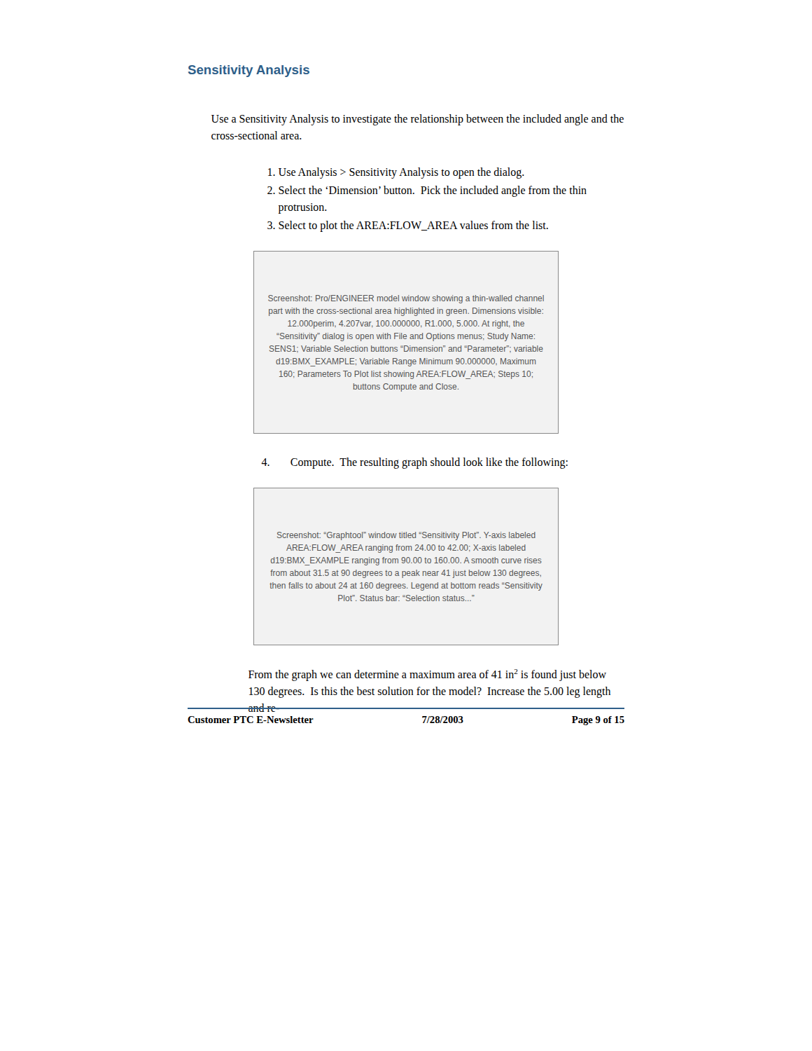Sensitivity Analysis
Use a Sensitivity Analysis to investigate the relationship between the included angle and the cross-sectional area.
Use Analysis > Sensitivity Analysis to open the dialog.
Select the ‘Dimension’ button. Pick the included angle from the thin protrusion.
Select to plot the AREA:FLOW_AREA values from the list.
Screenshot: Pro/ENGINEER model window showing a thin-walled channel part with the cross-sectional area highlighted in green. Dimensions visible: 12.000perim, 4.207var, 100.000000, R1.000, 5.000. At right, the “Sensitivity” dialog is open with File and Options menus; Study Name: SENS1; Variable Selection buttons “Dimension” and “Parameter”; variable d19:BMX_EXAMPLE; Variable Range Minimum 90.000000, Maximum 160; Parameters To Plot list showing AREA:FLOW_AREA; Steps 10; buttons Compute and Close.
4. Compute. The resulting graph should look like the following:
Screenshot: “Graphtool” window titled “Sensitivity Plot”. Y-axis labeled AREA:FLOW_AREA ranging from 24.00 to 42.00; X-axis labeled d19:BMX_EXAMPLE ranging from 90.00 to 160.00. A smooth curve rises from about 31.5 at 90 degrees to a peak near 41 just below 130 degrees, then falls to about 24 at 160 degrees. Legend at bottom reads “Sensitivity Plot”. Status bar: “Selection status...”
From the graph we can determine a maximum area of 41 in2 is found just below 130 degrees. Is this the best solution for the model? Increase the 5.00 leg length and re-
Customer PTC E-Newsletter 7/28/2003 Page 9 of 15